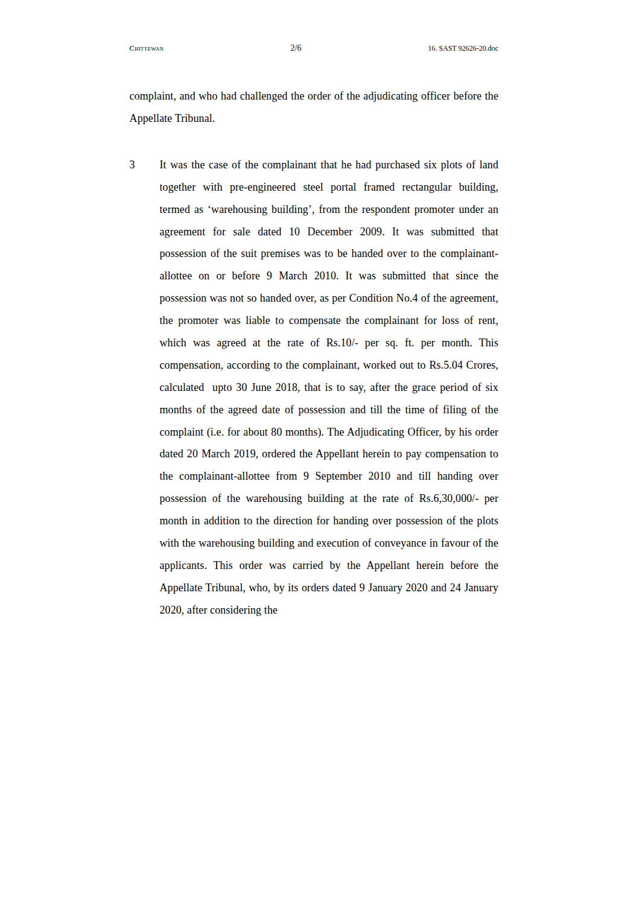Chittewan
2/6
16. SAST 92626-20.doc
complaint, and who had challenged the order of the adjudicating officer before the Appellate Tribunal.
3 It was the case of the complainant that he had purchased six plots of land together with pre-engineered steel portal framed rectangular building, termed as ‘warehousing building’, from the respondent promoter under an agreement for sale dated 10 December 2009. It was submitted that possession of the suit premises was to be handed over to the complainant-allottee on or before 9 March 2010. It was submitted that since the possession was not so handed over, as per Condition No.4 of the agreement, the promoter was liable to compensate the complainant for loss of rent, which was agreed at the rate of Rs.10/- per sq. ft. per month. This compensation, according to the complainant, worked out to Rs.5.04 Crores, calculated upto 30 June 2018, that is to say, after the grace period of six months of the agreed date of possession and till the time of filing of the complaint (i.e. for about 80 months). The Adjudicating Officer, by his order dated 20 March 2019, ordered the Appellant herein to pay compensation to the complainant-allottee from 9 September 2010 and till handing over possession of the warehousing building at the rate of Rs.6,30,000/- per month in addition to the direction for handing over possession of the plots with the warehousing building and execution of conveyance in favour of the applicants. This order was carried by the Appellant herein before the Appellate Tribunal, who, by its orders dated 9 January 2020 and 24 January 2020, after considering the